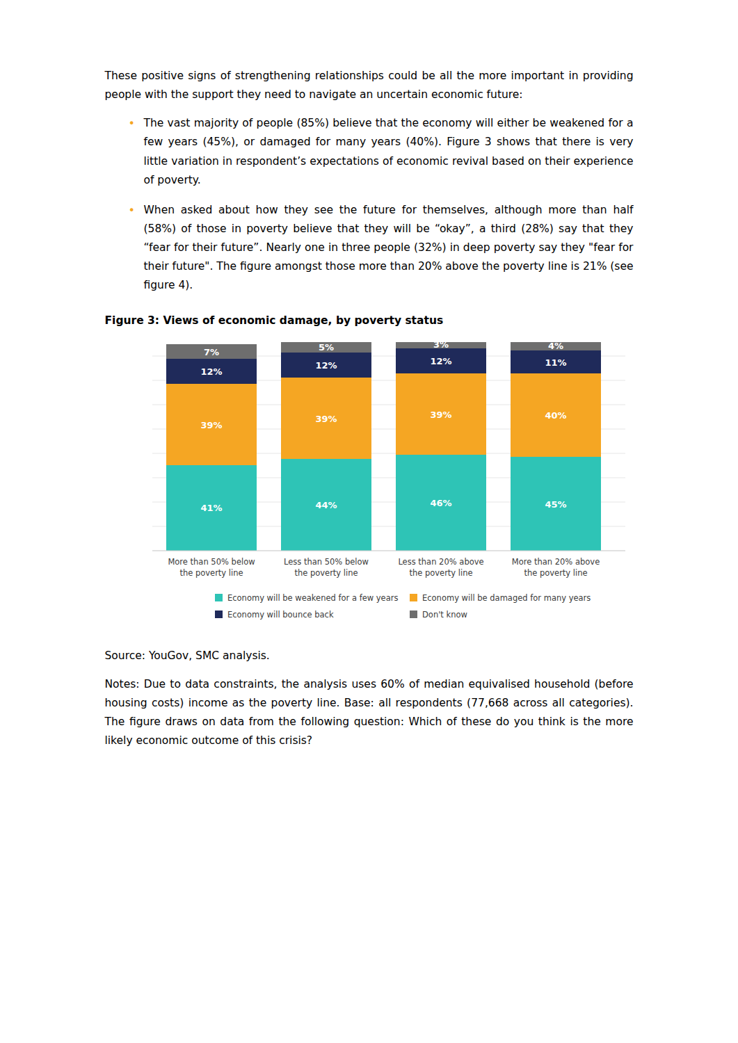These positive signs of strengthening relationships could be all the more important in providing people with the support they need to navigate an uncertain economic future:
The vast majority of people (85%) believe that the economy will either be weakened for a few years (45%), or damaged for many years (40%). Figure 3 shows that there is very little variation in respondent’s expectations of economic revival based on their experience of poverty.
When asked about how they see the future for themselves, although more than half (58%) of those in poverty believe that they will be “okay”, a third (28%) say that they “fear for their future”. Nearly one in three people (32%) in deep poverty say they "fear for their future". The figure amongst those more than 20% above the poverty line is 21% (see figure 4).
Figure 3: Views of economic damage, by poverty status
41% 39% 12% 7% 44% 39% 12% 5% 46% 39% 12% 3% 45% 40% 11% 4% More than 50% below the poverty line Less than 50% below the poverty line Less than 20% above the poverty line More than 20% above the poverty line Economy will be weakened for a few years Economy will be damaged for many years Economy will bounce back Don't know
Source: YouGov, SMC analysis.
Notes: Due to data constraints, the analysis uses 60% of median equivalised household (before housing costs) income as the poverty line. Base: all respondents (77,668 across all categories). The figure draws on data from the following question: Which of these do you think is the more likely economic outcome of this crisis?